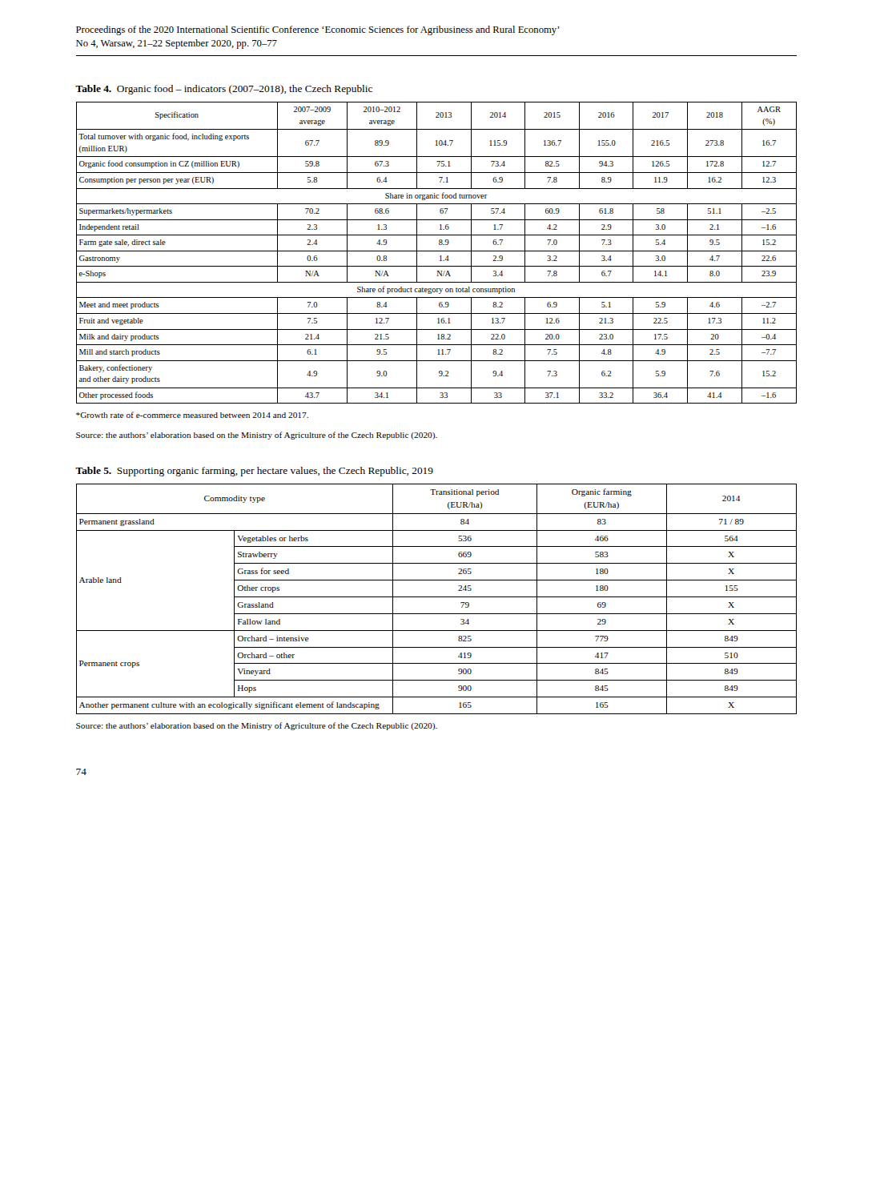Proceedings of the 2020 International Scientific Conference ‘Economic Sciences for Agribusiness and Rural Economy’
No 4, Warsaw, 21–22 September 2020, pp. 70–77
Table 4. Organic food – indicators (2007–2018), the Czech Republic
| Specification | 2007–2009 average | 2010–2012 average | 2013 | 2014 | 2015 | 2016 | 2017 | 2018 | AAGR (%) |
| --- | --- | --- | --- | --- | --- | --- | --- | --- | --- |
| Total turnover with organic food, including exports (million EUR) | 67.7 | 89.9 | 104.7 | 115.9 | 136.7 | 155.0 | 216.5 | 273.8 | 16.7 |
| Organic food consumption in CZ (million EUR) | 59.8 | 67.3 | 75.1 | 73.4 | 82.5 | 94.3 | 126.5 | 172.8 | 12.7 |
| Consumption per person per year (EUR) | 5.8 | 6.4 | 7.1 | 6.9 | 7.8 | 8.9 | 11.9 | 16.2 | 12.3 |
| Share in organic food turnover |
| Supermarkets/hypermarkets | 70.2 | 68.6 | 67 | 57.4 | 60.9 | 61.8 | 58 | 51.1 | –2.5 |
| Independent retail | 2.3 | 1.3 | 1.6 | 1.7 | 4.2 | 2.9 | 3.0 | 2.1 | –1.6 |
| Farm gate sale, direct sale | 2.4 | 4.9 | 8.9 | 6.7 | 7.0 | 7.3 | 5.4 | 9.5 | 15.2 |
| Gastronomy | 0.6 | 0.8 | 1.4 | 2.9 | 3.2 | 3.4 | 3.0 | 4.7 | 22.6 |
| e-Shops | N/A | N/A | N/A | 3.4 | 7.8 | 6.7 | 14.1 | 8.0 | 23.9 |
| Share of product category on total consumption |
| Meet and meet products | 7.0 | 8.4 | 6.9 | 8.2 | 6.9 | 5.1 | 5.9 | 4.6 | –2.7 |
| Fruit and vegetable | 7.5 | 12.7 | 16.1 | 13.7 | 12.6 | 21.3 | 22.5 | 17.3 | 11.2 |
| Milk and dairy products | 21.4 | 21.5 | 18.2 | 22.0 | 20.0 | 23.0 | 17.5 | 20 | –0.4 |
| Mill and starch products | 6.1 | 9.5 | 11.7 | 8.2 | 7.5 | 4.8 | 4.9 | 2.5 | –7.7 |
| Bakery, confectionery and other dairy products | 4.9 | 9.0 | 9.2 | 9.4 | 7.3 | 6.2 | 5.9 | 7.6 | 15.2 |
| Other processed foods | 43.7 | 34.1 | 33 | 33 | 37.1 | 33.2 | 36.4 | 41.4 | –1.6 |
*Growth rate of e-commerce measured between 2014 and 2017.
Source: the authors’ elaboration based on the Ministry of Agriculture of the Czech Republic (2020).
Table 5. Supporting organic farming, per hectare values, the Czech Republic, 2019
| Commodity type | Transitional period (EUR/ha) | Organic farming (EUR/ha) | 2014 |
| --- | --- | --- | --- |
| Permanent grassland | 84 | 83 | 71 / 89 |
| Arable land | Vegetables or herbs | 536 | 466 | 564 |
| Strawberry | 669 | 583 | X |
| Grass for seed | 265 | 180 | X |
| Other crops | 245 | 180 | 155 |
| Grassland | 79 | 69 | X |
| Fallow land | 34 | 29 | X |
| Permanent crops | Orchard – intensive | 825 | 779 | 849 |
| Orchard – other | 419 | 417 | 510 |
| Vineyard | 900 | 845 | 849 |
| Hops | 900 | 845 | 849 |
| Another permanent culture with an ecologically significant element of landscaping | 165 | 165 | X |
Source: the authors’ elaboration based on the Ministry of Agriculture of the Czech Republic (2020).
74